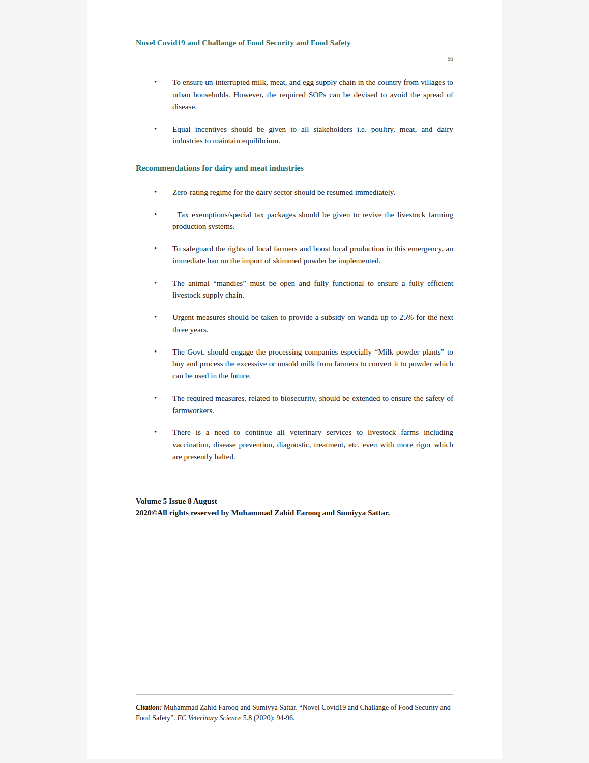Novel Covid19 and Challange of Food Security and Food Safety
96
To ensure un-interrupted milk, meat, and egg supply chain in the country from villages to urban households. However, the required SOPs can be devised to avoid the spread of disease.
Equal incentives should be given to all stakeholders i.e. poultry, meat, and dairy industries to maintain equilibrium.
Recommendations for dairy and meat industries
Zero-rating regime for the dairy sector should be resumed immediately.
Tax exemptions/special tax packages should be given to revive the livestock farming production systems.
To safeguard the rights of local farmers and boost local production in this emergency, an immediate ban on the import of skimmed powder be implemented.
The animal “mandies” must be open and fully functional to ensure a fully efficient livestock supply chain.
Urgent measures should be taken to provide a subsidy on wanda up to 25% for the next three years.
The Govt. should engage the processing companies especially “Milk powder plants” to buy and process the excessive or unsold milk from farmers to convert it to powder which can be used in the future.
The required measures, related to biosecurity, should be extended to ensure the safety of farmworkers.
There is a need to continue all veterinary services to livestock farms including vaccination, disease prevention, diagnostic, treatment, etc. even with more rigor which are presently halted.
Volume 5 Issue 8 August
2020©All rights reserved by Muhammad Zahid Farooq and Sumiyya Sattar.
Citation: Muhammad Zahid Farooq and Sumiyya Sattar. “Novel Covid19 and Challange of Food Security and Food Safety”. EC Veterinary Science 5.8 (2020): 94-96.